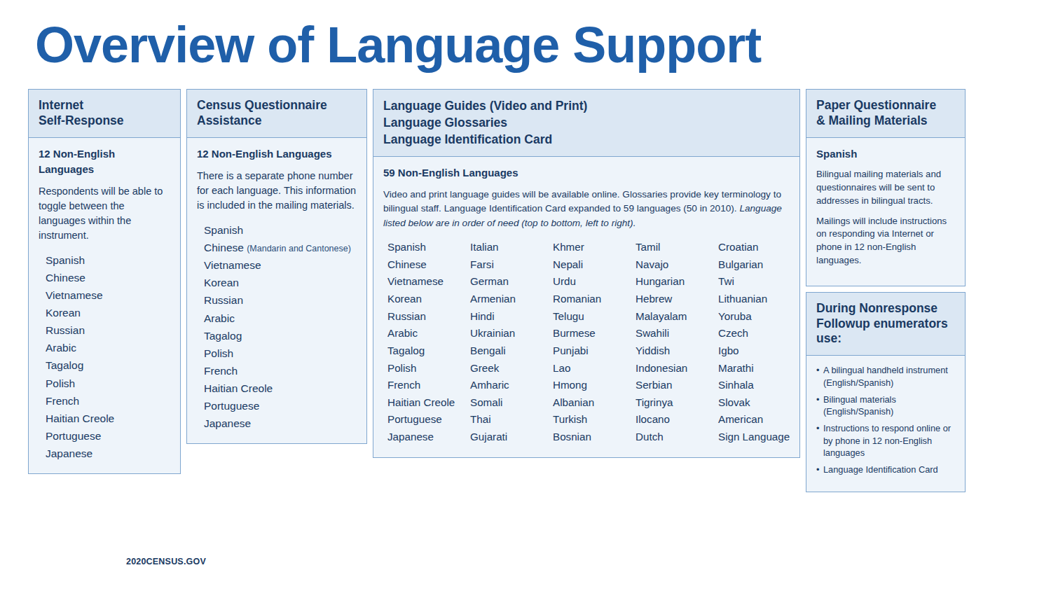Overview of Language Support
Internet
Self-Response
12 Non-English Languages
Respondents will be able to toggle between the languages within the instrument.
Spanish
Chinese
Vietnamese
Korean
Russian
Arabic
Tagalog
Polish
French
Haitian Creole
Portuguese
Japanese
Census Questionnaire
Assistance
12 Non-English Languages
There is a separate phone number for each language. This information is included in the mailing materials.
Spanish
Chinese (Mandarin and Cantonese)
Vietnamese
Korean
Russian
Arabic
Tagalog
Polish
French
Haitian Creole
Portuguese
Japanese
Language Guides (Video and Print)
Language Glossaries
Language Identification Card
59 Non-English Languages
Video and print language guides will be available online. Glossaries provide key terminology to bilingual staff. Language Identification Card expanded to 59 languages (50 in 2010). Language listed below are in order of need (top to bottom, left to right).
Spanish
Chinese
Vietnamese
Korean
Russian
Arabic
Tagalog
Polish
French
Haitian Creole
Portuguese
Japanese
Italian
Farsi
German
Armenian
Hindi
Ukrainian
Bengali
Greek
Amharic
Somali
Thai
Gujarati
Khmer
Nepali
Urdu
Romanian
Telugu
Burmese
Punjabi
Lao
Hmong
Albanian
Turkish
Bosnian
Tamil
Navajo
Hungarian
Hebrew
Malayalam
Swahili
Yiddish
Indonesian
Serbian
Tigrinya
Ilocano
Dutch
Croatian
Bulgarian
Twi
Lithuanian
Yoruba
Czech
Igbo
Marathi
Sinhala
Slovak
American
Sign Language
Paper Questionnaire
& Mailing Materials
Spanish
Bilingual mailing materials and questionnaires will be sent to addresses in bilingual tracts.
Mailings will include instructions on responding via Internet or phone in 12 non-English languages.
During Nonresponse
Followup enumerators use:
A bilingual handheld instrument (English/Spanish)
Bilingual materials (English/Spanish)
Instructions to respond online or by phone in 12 non-English languages
Language Identification Card
2020CENSUS.GOV